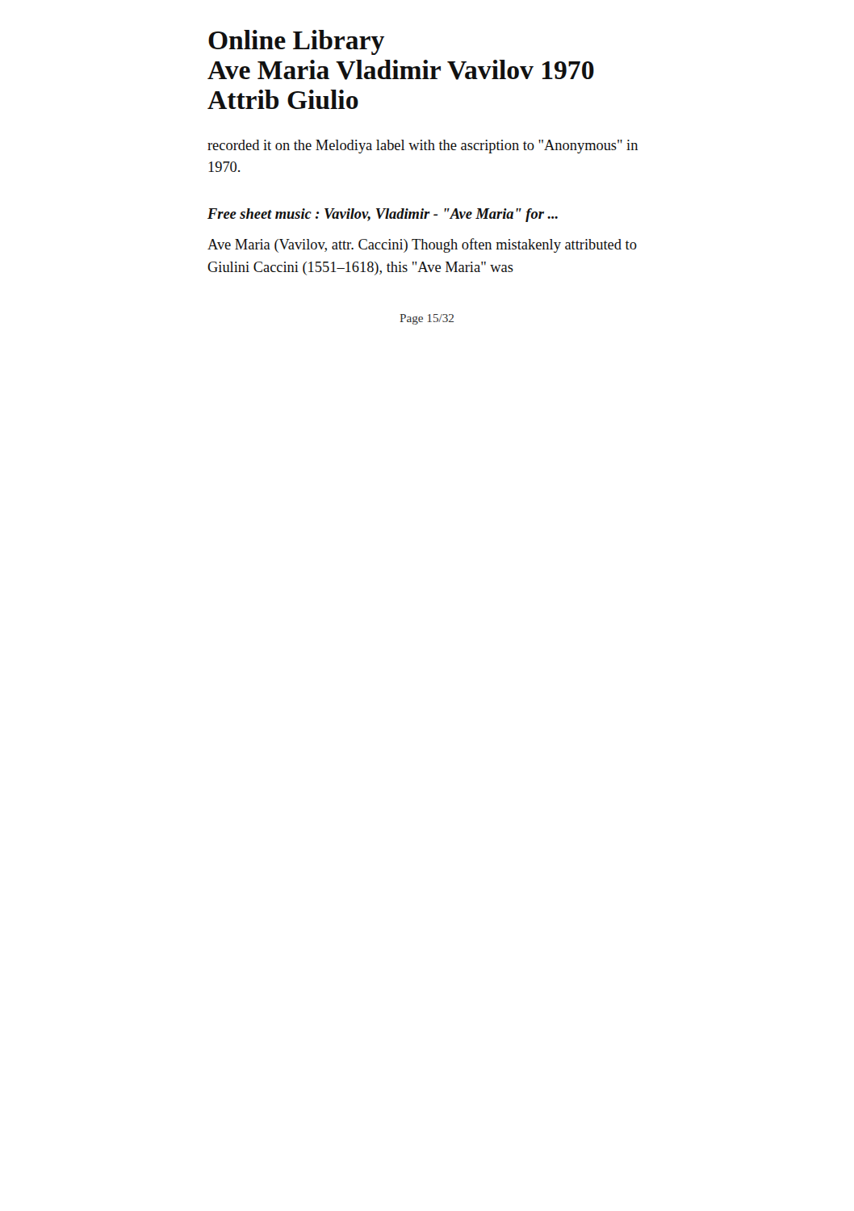Online Library
Ave Maria Vladimir Vavilov 1970 Attrib Giulio
recorded it on the Melodiya label with the ascription to "Anonymous" in 1970.
Free sheet music : Vavilov, Vladimir - "Ave Maria" for ...
Ave Maria (Vavilov, attr. Caccini) Though often mistakenly attributed to Giulini Caccini (1551–1618), this "Ave Maria" was
Page 15/32